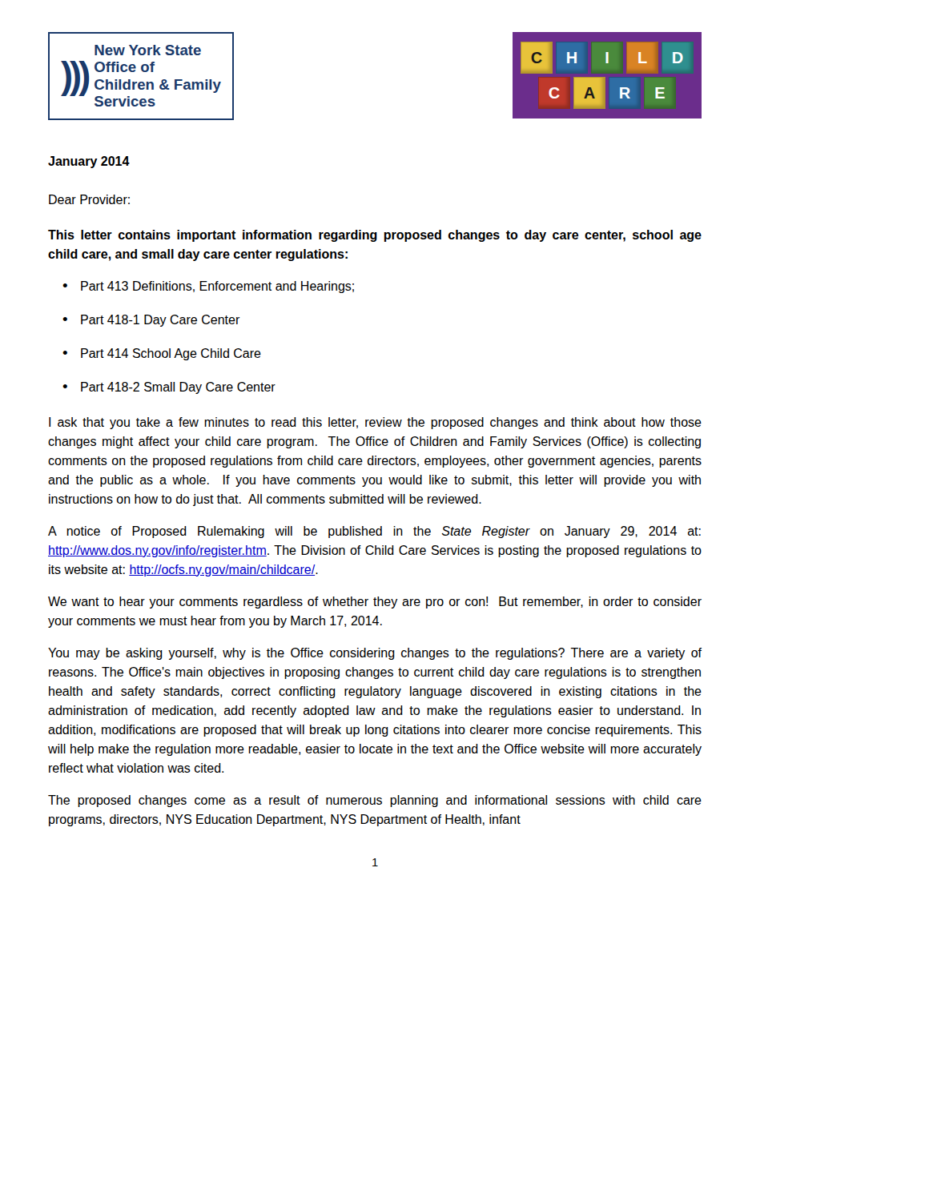))) New York State
Office of
Children & Family
Services
C H I L D
C A R E
January 2014
Dear Provider:
This letter contains important information regarding proposed changes to day care center, school age child care, and small day care center regulations:
Part 413 Definitions, Enforcement and Hearings;
Part 418-1 Day Care Center
Part 414 School Age Child Care
Part 418-2 Small Day Care Center
I ask that you take a few minutes to read this letter, review the proposed changes and think about how those changes might affect your child care program. The Office of Children and Family Services (Office) is collecting comments on the proposed regulations from child care directors, employees, other government agencies, parents and the public as a whole. If you have comments you would like to submit, this letter will provide you with instructions on how to do just that. All comments submitted will be reviewed.
A notice of Proposed Rulemaking will be published in the State Register on January 29, 2014 at: http://www.dos.ny.gov/info/register.htm. The Division of Child Care Services is posting the proposed regulations to its website at: http://ocfs.ny.gov/main/childcare/.
We want to hear your comments regardless of whether they are pro or con! But remember, in order to consider your comments we must hear from you by March 17, 2014.
You may be asking yourself, why is the Office considering changes to the regulations? There are a variety of reasons. The Office's main objectives in proposing changes to current child day care regulations is to strengthen health and safety standards, correct conflicting regulatory language discovered in existing citations in the administration of medication, add recently adopted law and to make the regulations easier to understand. In addition, modifications are proposed that will break up long citations into clearer more concise requirements. This will help make the regulation more readable, easier to locate in the text and the Office website will more accurately reflect what violation was cited.
The proposed changes come as a result of numerous planning and informational sessions with child care programs, directors, NYS Education Department, NYS Department of Health, infant
1